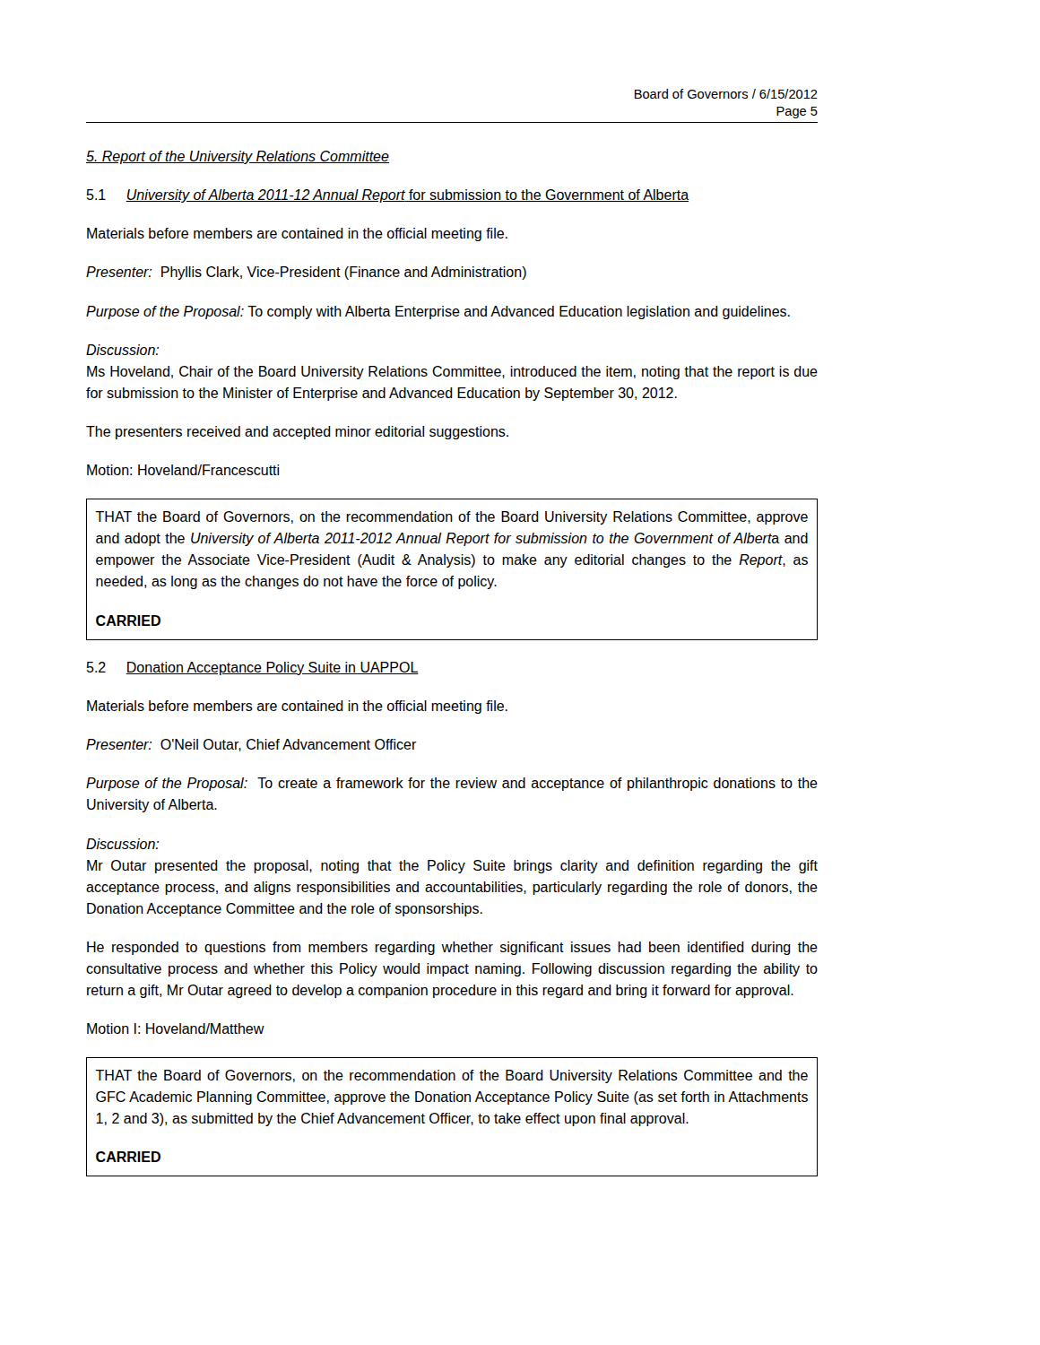Board of Governors / 6/15/2012
Page 5
5. Report of the University Relations Committee
5.1 University of Alberta 2011-12 Annual Report for submission to the Government of Alberta
Materials before members are contained in the official meeting file.
Presenter: Phyllis Clark, Vice-President (Finance and Administration)
Purpose of the Proposal: To comply with Alberta Enterprise and Advanced Education legislation and guidelines.
Discussion:
Ms Hoveland, Chair of the Board University Relations Committee, introduced the item, noting that the report is due for submission to the Minister of Enterprise and Advanced Education by September 30, 2012.
The presenters received and accepted minor editorial suggestions.
Motion: Hoveland/Francescutti
THAT the Board of Governors, on the recommendation of the Board University Relations Committee, approve and adopt the University of Alberta 2011-2012 Annual Report for submission to the Government of Alberta and empower the Associate Vice-President (Audit & Analysis) to make any editorial changes to the Report, as needed, as long as the changes do not have the force of policy.
CARRIED
5.2 Donation Acceptance Policy Suite in UAPPOL
Materials before members are contained in the official meeting file.
Presenter: O'Neil Outar, Chief Advancement Officer
Purpose of the Proposal: To create a framework for the review and acceptance of philanthropic donations to the University of Alberta.
Discussion:
Mr Outar presented the proposal, noting that the Policy Suite brings clarity and definition regarding the gift acceptance process, and aligns responsibilities and accountabilities, particularly regarding the role of donors, the Donation Acceptance Committee and the role of sponsorships.
He responded to questions from members regarding whether significant issues had been identified during the consultative process and whether this Policy would impact naming. Following discussion regarding the ability to return a gift, Mr Outar agreed to develop a companion procedure in this regard and bring it forward for approval.
Motion I: Hoveland/Matthew
THAT the Board of Governors, on the recommendation of the Board University Relations Committee and the GFC Academic Planning Committee, approve the Donation Acceptance Policy Suite (as set forth in Attachments 1, 2 and 3), as submitted by the Chief Advancement Officer, to take effect upon final approval.
CARRIED